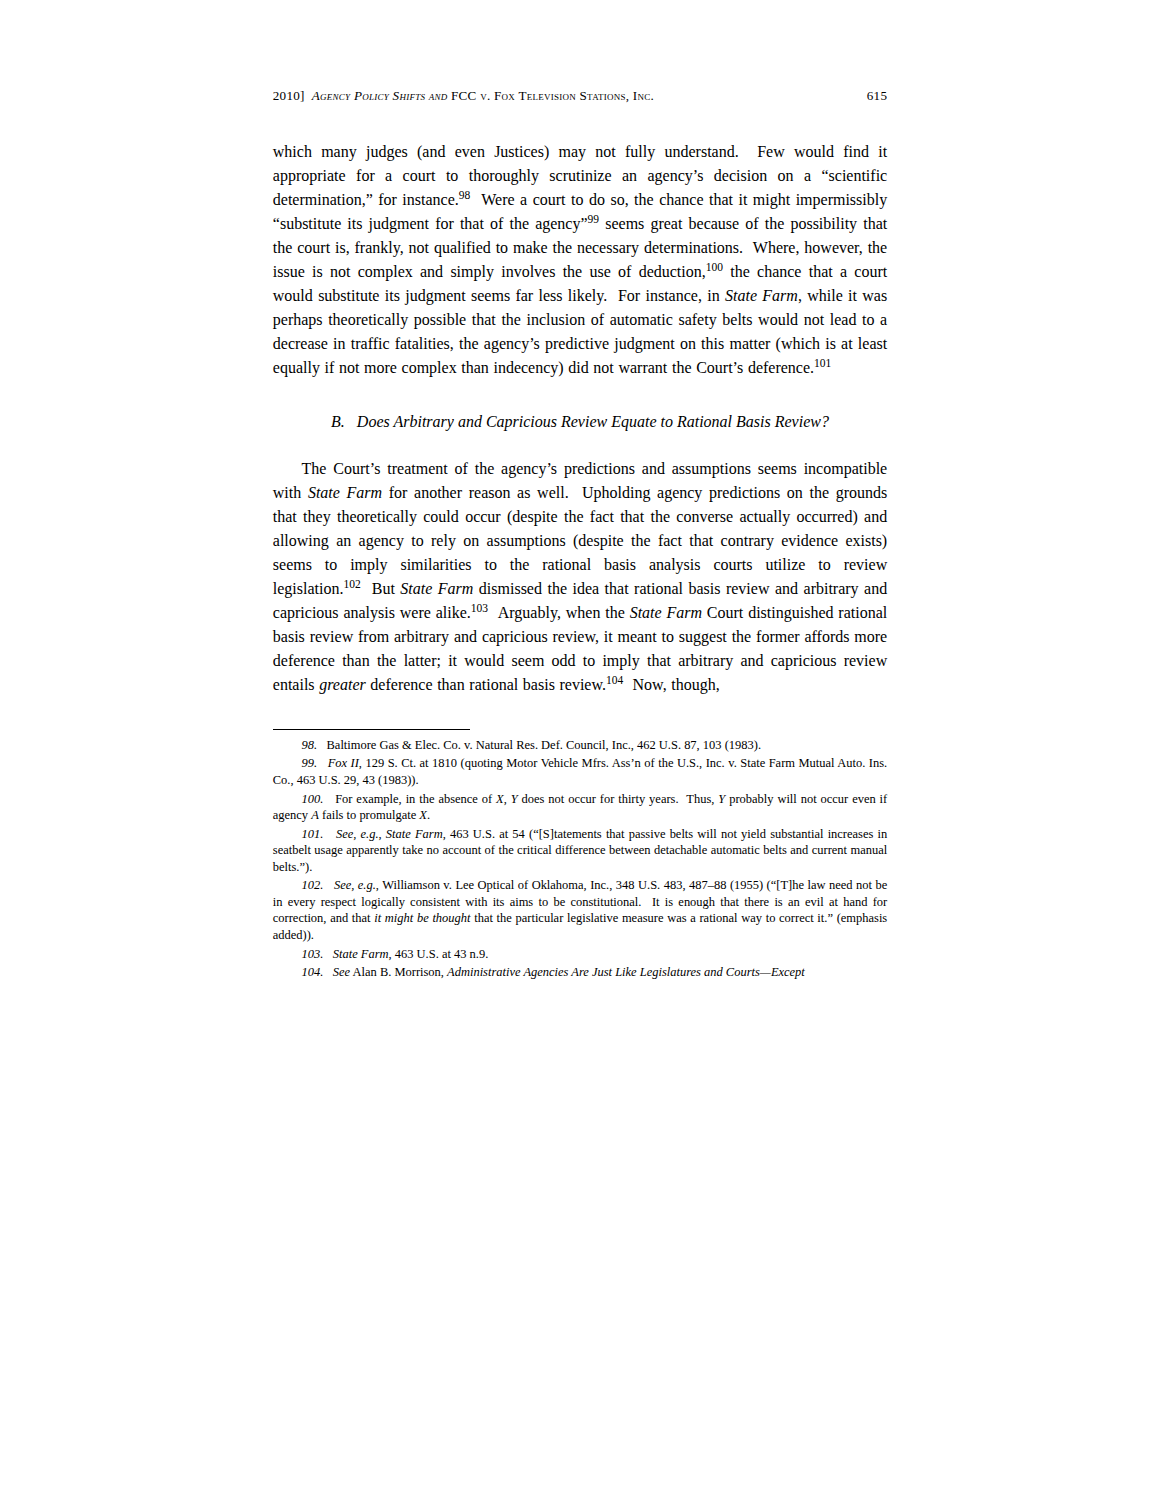2010] Agency Policy Shifts and FCC v. Fox Television Stations, Inc. 615
which many judges (and even Justices) may not fully understand. Few would find it appropriate for a court to thoroughly scrutinize an agency’s decision on a “scientific determination,” for instance.98 Were a court to do so, the chance that it might impermissibly “substitute its judgment for that of the agency”99 seems great because of the possibility that the court is, frankly, not qualified to make the necessary determinations. Where, however, the issue is not complex and simply involves the use of deduction,100 the chance that a court would substitute its judgment seems far less likely. For instance, in State Farm, while it was perhaps theoretically possible that the inclusion of automatic safety belts would not lead to a decrease in traffic fatalities, the agency’s predictive judgment on this matter (which is at least equally if not more complex than indecency) did not warrant the Court’s deference.101
B. Does Arbitrary and Capricious Review Equate to Rational Basis Review?
The Court’s treatment of the agency’s predictions and assumptions seems incompatible with State Farm for another reason as well. Upholding agency predictions on the grounds that they theoretically could occur (despite the fact that the converse actually occurred) and allowing an agency to rely on assumptions (despite the fact that contrary evidence exists) seems to imply similarities to the rational basis analysis courts utilize to review legislation.102 But State Farm dismissed the idea that rational basis review and arbitrary and capricious analysis were alike.103 Arguably, when the State Farm Court distinguished rational basis review from arbitrary and capricious review, it meant to suggest the former affords more deference than the latter; it would seem odd to imply that arbitrary and capricious review entails greater deference than rational basis review.104 Now, though,
98. Baltimore Gas & Elec. Co. v. Natural Res. Def. Council, Inc., 462 U.S. 87, 103 (1983).
99. Fox II, 129 S. Ct. at 1810 (quoting Motor Vehicle Mfrs. Ass’n of the U.S., Inc. v. State Farm Mutual Auto. Ins. Co., 463 U.S. 29, 43 (1983)).
100. For example, in the absence of X, Y does not occur for thirty years. Thus, Y probably will not occur even if agency A fails to promulgate X.
101. See, e.g., State Farm, 463 U.S. at 54 (“[S]tatements that passive belts will not yield substantial increases in seatbelt usage apparently take no account of the critical difference between detachable automatic belts and current manual belts.”).
102. See, e.g., Williamson v. Lee Optical of Oklahoma, Inc., 348 U.S. 483, 487–88 (1955) (“[T]he law need not be in every respect logically consistent with its aims to be constitutional. It is enough that there is an evil at hand for correction, and that it might be thought that the particular legislative measure was a rational way to correct it.” (emphasis added)).
103. State Farm, 463 U.S. at 43 n.9.
104. See Alan B. Morrison, Administrative Agencies Are Just Like Legislatures and Courts—Except